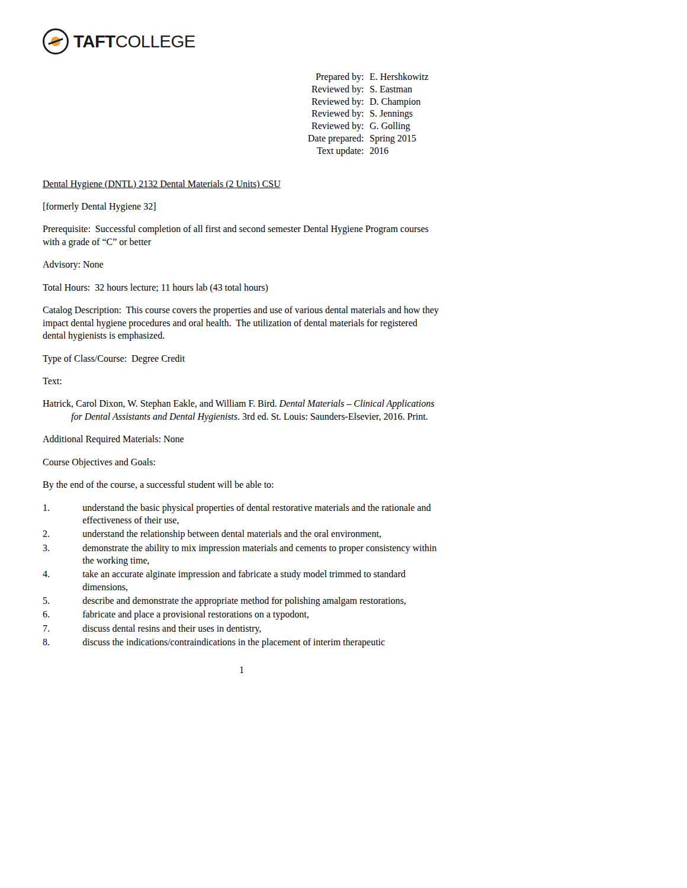TAFT COLLEGE
Prepared by: E. Hershkowitz
Reviewed by: S. Eastman
Reviewed by: D. Champion
Reviewed by: S. Jennings
Reviewed by: G. Golling
Date prepared: Spring 2015
Text update: 2016
Dental Hygiene (DNTL) 2132 Dental Materials (2 Units) CSU
[formerly Dental Hygiene 32]
Prerequisite: Successful completion of all first and second semester Dental Hygiene Program courses with a grade of “C” or better
Advisory: None
Total Hours: 32 hours lecture; 11 hours lab (43 total hours)
Catalog Description: This course covers the properties and use of various dental materials and how they impact dental hygiene procedures and oral health. The utilization of dental materials for registered dental hygienists is emphasized.
Type of Class/Course: Degree Credit
Text:
Hatrick, Carol Dixon, W. Stephan Eakle, and William F. Bird. Dental Materials – Clinical Applications for Dental Assistants and Dental Hygienists. 3rd ed. St. Louis: Saunders-Elsevier, 2016. Print.
Additional Required Materials: None
Course Objectives and Goals:
By the end of the course, a successful student will be able to:
understand the basic physical properties of dental restorative materials and the rationale and effectiveness of their use,
understand the relationship between dental materials and the oral environment,
demonstrate the ability to mix impression materials and cements to proper consistency within the working time,
take an accurate alginate impression and fabricate a study model trimmed to standard dimensions,
describe and demonstrate the appropriate method for polishing amalgam restorations,
fabricate and place a provisional restorations on a typodont,
discuss dental resins and their uses in dentistry,
discuss the indications/contraindications in the placement of interim therapeutic
1